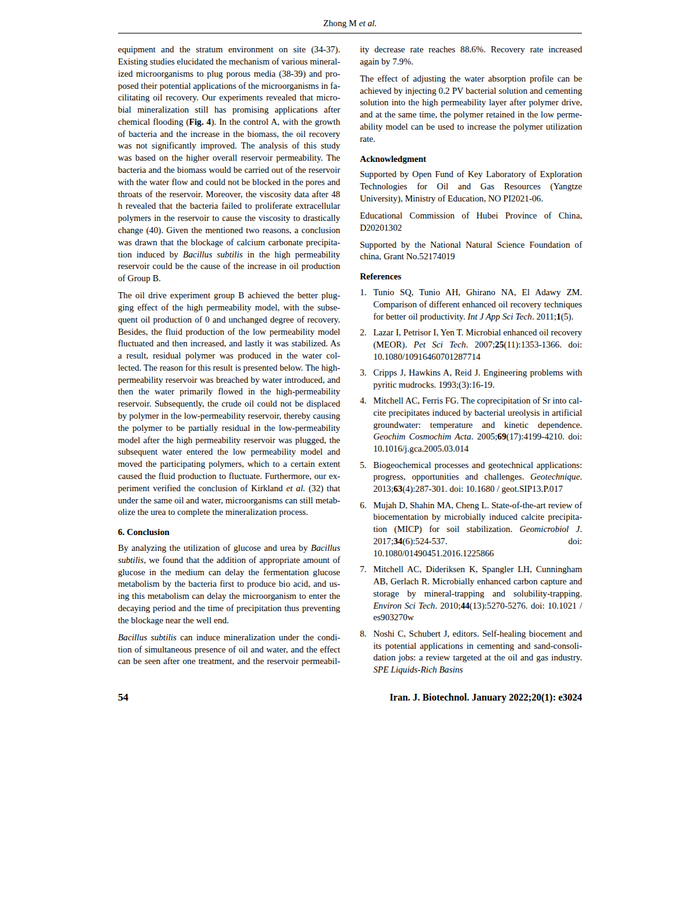Zhong M et al.
equipment and the stratum environment on site (34-37). Existing studies elucidated the mechanism of various mineralized microorganisms to plug porous media (38-39) and proposed their potential applications of the microorganisms in facilitating oil recovery. Our experiments revealed that microbial mineralization still has promising applications after chemical flooding (Fig. 4). In the control A, with the growth of bacteria and the increase in the biomass, the oil recovery was not significantly improved. The analysis of this study was based on the higher overall reservoir permeability. The bacteria and the biomass would be carried out of the reservoir with the water flow and could not be blocked in the pores and throats of the reservoir. Moreover, the viscosity data after 48 h revealed that the bacteria failed to proliferate extracellular polymers in the reservoir to cause the viscosity to drastically change (40). Given the mentioned two reasons, a conclusion was drawn that the blockage of calcium carbonate precipitation induced by Bacillus subtilis in the high permeability reservoir could be the cause of the increase in oil production of Group B.
The oil drive experiment group B achieved the better plugging effect of the high permeability model, with the subsequent oil production of 0 and unchanged degree of recovery. Besides, the fluid production of the low permeability model fluctuated and then increased, and lastly it was stabilized. As a result, residual polymer was produced in the water collected. The reason for this result is presented below. The high-permeability reservoir was breached by water introduced, and then the water primarily flowed in the high-permeability reservoir. Subsequently, the crude oil could not be displaced by polymer in the low-permeability reservoir, thereby causing the polymer to be partially residual in the low-permeability model after the high permeability reservoir was plugged, the subsequent water entered the low permeability model and moved the participating polymers, which to a certain extent caused the fluid production to fluctuate. Furthermore, our experiment verified the conclusion of Kirkland et al. (32) that under the same oil and water, microorganisms can still metabolize the urea to complete the mineralization process.
6. Conclusion
By analyzing the utilization of glucose and urea by Bacillus subtilis, we found that the addition of appropriate amount of glucose in the medium can delay the fermentation glucose metabolism by the bacteria first to produce bio acid, and using this metabolism can delay the microorganism to enter the decaying period and the time of precipitation thus preventing the blockage near the well end.
Bacillus subtilis can induce mineralization under the condition of simultaneous presence of oil and water, and the effect can be seen after one treatment, and the reservoir permeability decrease rate reaches 88.6%. Recovery rate increased again by 7.9%.
The effect of adjusting the water absorption profile can be achieved by injecting 0.2 PV bacterial solution and cementing solution into the high permeability layer after polymer drive, and at the same time, the polymer retained in the low permeability model can be used to increase the polymer utilization rate.
Acknowledgment
Supported by Open Fund of Key Laboratory of Exploration Technologies for Oil and Gas Resources (Yangtze University), Ministry of Education, NO PI2021-06.
Educational Commission of Hubei Province of China, D20201302
Supported by the National Natural Science Foundation of china, Grant No.52174019
References
Tunio SQ, Tunio AH, Ghirano NA, El Adawy ZM. Comparison of different enhanced oil recovery techniques for better oil productivity. Int J App Sci Tech. 2011;1(5).
Lazar I, Petrisor I, Yen T. Microbial enhanced oil recovery (MEOR). Pet Sci Tech. 2007;25(11):1353-1366. doi: 10.1080/10916460701287714
Cripps J, Hawkins A, Reid J. Engineering problems with pyritic mudrocks. 1993;(3):16-19.
Mitchell AC, Ferris FG. The coprecipitation of Sr into calcite precipitates induced by bacterial ureolysis in artificial groundwater: temperature and kinetic dependence. Geochim Cosmochim Acta. 2005;69(17):4199-4210. doi: 10.1016/j.gca.2005.03.014
Biogeochemical processes and geotechnical applications: progress, opportunities and challenges. Geotechnique. 2013;63(4):287-301. doi: 10.1680 / geot.SIP13.P.017
Mujah D, Shahin MA, Cheng L. State-of-the-art review of biocementation by microbially induced calcite precipitation (MICP) for soil stabilization. Geomicrobiol J. 2017;34(6):524-537. doi: 10.1080/01490451.2016.1225866
Mitchell AC, Dideriksen K, Spangler LH, Cunningham AB, Gerlach R. Microbially enhanced carbon capture and storage by mineral-trapping and solubility-trapping. Environ Sci Tech. 2010;44(13):5270-5276. doi: 10.1021 / es903270w
Noshi C, Schubert J, editors. Self-healing biocement and its potential applications in cementing and sand-consolidation jobs: a review targeted at the oil and gas industry. SPE Liquids-Rich Basins
54
Iran. J. Biotechnol. January 2022;20(1): e3024